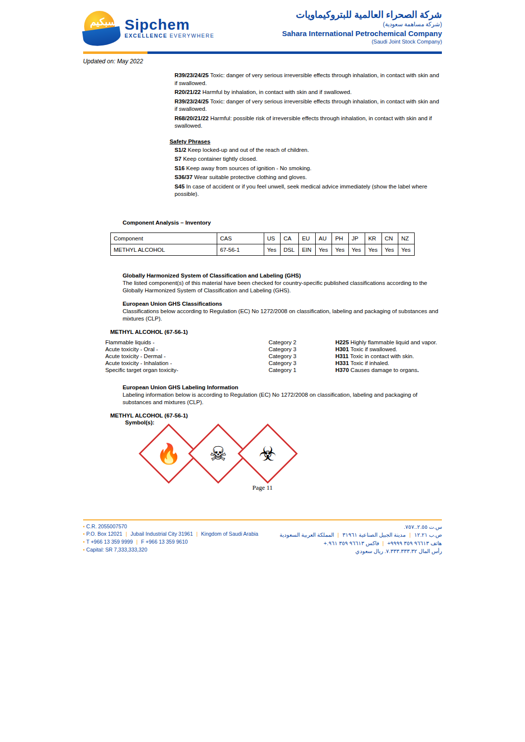سبكيم
Sipchem
EXCELLENCE everywhere
شركة الصحراء العالمية للبتروكيماويات
(شركة مساهمة سعودية)
Sahara International Petrochemical Company
(Saudi Joint Stock Company)
Updated on: May 2022
R39/23/24/25 Toxic: danger of very serious irreversible effects through inhalation, in contact with skin and if swallowed.
R20/21/22 Harmful by inhalation, in contact with skin and if swallowed.
R39/23/24/25 Toxic: danger of very serious irreversible effects through inhalation, in contact with skin and if swallowed.
R68/20/21/22 Harmful: possible risk of irreversible effects through inhalation, in contact with skin and if swallowed.
Safety Phrases
S1/2 Keep locked-up and out of the reach of children.
S7 Keep container tightly closed.
S16 Keep away from sources of ignition - No smoking.
S36/37 Wear suitable protective clothing and gloves.
S45 In case of accident or if you feel unwell, seek medical advice immediately (show the label where possible).
Component Analysis – Inventory
| Component | CAS | US | CA | EU | AU | PH | JP | KR | CN | NZ |
| METHYL ALCOHOL | 67-56-1 | Yes | DSL | EIN | Yes | Yes | Yes | Yes | Yes | Yes |
Globally Harmonized System of Classification and Labeling (GHS)
The listed component(s) of this material have been checked for country-specific published classifications according to the Globally Harmonized System of Classification and Labeling (GHS).
European Union GHS Classifications
Classifications below according to Regulation (EC) No 1272/2008 on classification, labeling and packaging of substances and mixtures (CLP).
METHYL ALCOHOL (67-56-1)
| Flammable liquids - | Category 2 | H225 Highly flammable liquid and vapor. |
| Acute toxicity - Oral - | Category 3 | H301 Toxic if swallowed. |
| Acute toxicity - Dermal - | Category 3 | H311 Toxic in contact with skin. |
| Acute toxicity - Inhalation - | Category 3 | H331 Toxic if inhaled. |
| Specific target organ toxicity- | Category 1 | H370 Causes damage to organs . |
European Union GHS Labeling Information
Labeling information below is according to Regulation (EC) No 1272/2008 on classification, labeling and packaging of substances and mixtures (CLP).
METHYL ALCOHOL (67-56-1)
Symbol(s):
🔥
☠
☣
Page 11
•C.R. 2055007570
•P.O. Box 12021 | Jubail Industrial City 31961 | Kingdom of Saudi Arabia
•T +966 13 359 9999 | F +966 13 359 9610
•Capital: SR 7,333,333,320
س.ت ٢.٥٥..٧٥٧.
ص.ب ١٢.٢١ | مدينة الجبيل الصناعية ٣١٩٦١ | المملكة العربية السعودية
هاتف ٩٦٦١٣ ٣٥٩ ٩٩٩٩+ | فاكس ٩٦٦١٣ ٣٥٩ ٩٦١.+
رأس المال ٧.٣٣٣.٣٣٣.٣٢. ريال سعودي